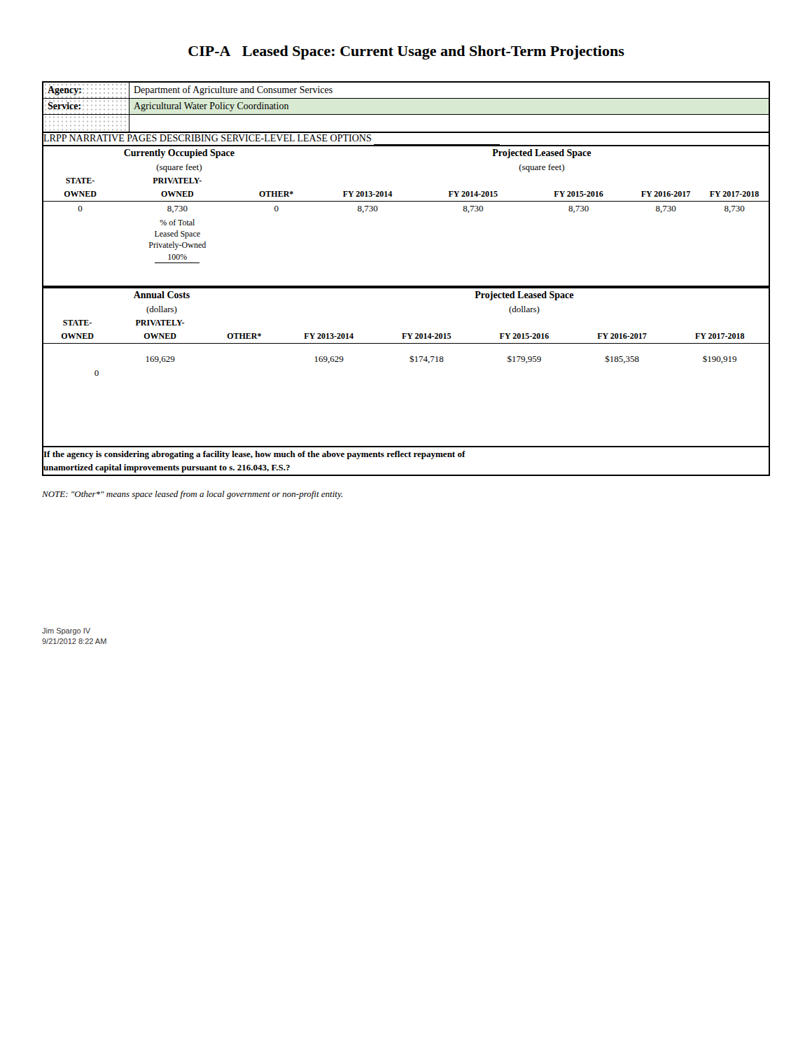CIP-A Leased Space: Current Usage and Short-Term Projections
| / Agency: / Department of Agriculture and Consumer Services / / Service: / Agricultural Water Policy Coordination / |
| LRPP NARRATIVE PAGES DESCRIBING SERVICE-LEVEL LEASE OPTIONS |
| / Currently Occupied Space / Projected Leased Space / / (square feet) / (square feet) / / STATE- / PRIVATELY- / / / / / / / / OWNED / OWNED / OTHER* / FY 2013-2014 / FY 2014-2015 / FY 2015-2016 / FY 2016-2017 / FY 2017-2018 / / 0 / 8,730 / 0 / 8,730 / 8,730 / 8,730 / 8,730 / 8,730 / / / % of Total Leased Space Privately-Owned 100% / / |
| / Annual Costs / Projected Leased Space / / (dollars) / (dollars) / / STATE- / PRIVATELY- / / / / / / / / OWNED / OWNED / OTHER* / FY 2013-2014 / FY 2014-2015 / FY 2015-2016 / FY 2016-2017 / FY 2017-2018 / / / 169,629 / / 169,629 / $174,718 / $179,959 / $185,358 / $190,919 / / 0 / / |
| If the agency is considering abrogating a facility lease, how much of the above payments reflect repayment of unamortized capital improvements pursuant to s. 216.043, F.S.? |
NOTE: "Other*" means space leased from a local government or non-profit entity.
Jim Spargo IV
9/21/2012 8:22 AM